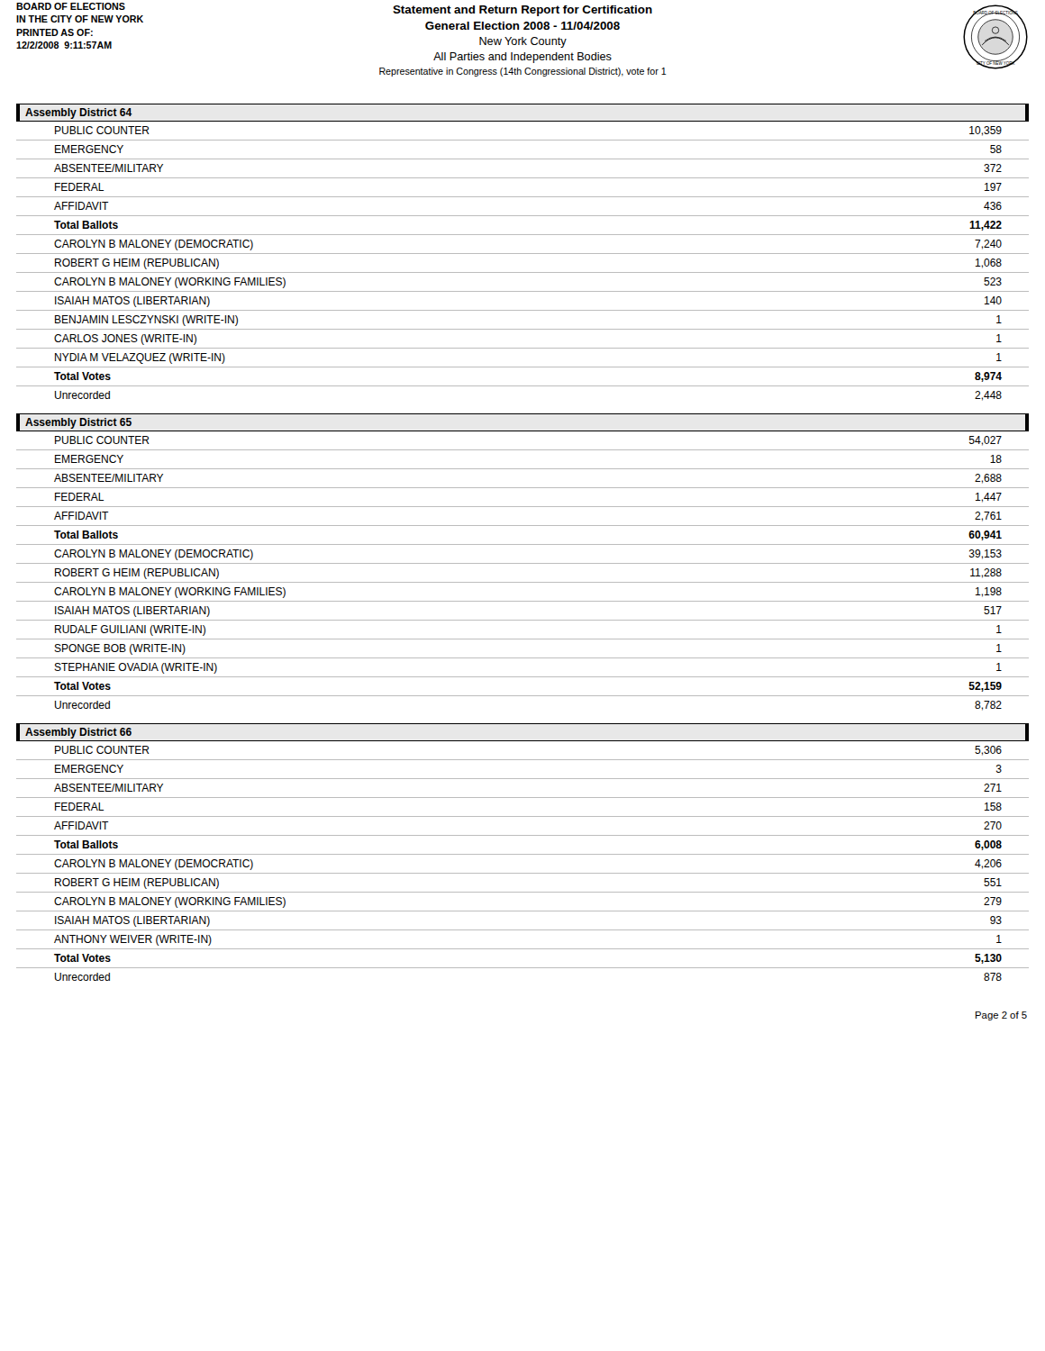BOARD OF ELECTIONS
IN THE CITY OF NEW YORK
PRINTED AS OF:
12/2/2008 9:11:57AM
Statement and Return Report for Certification
General Election 2008 - 11/04/2008
New York County
All Parties and Independent Bodies
Representative in Congress (14th Congressional District), vote for 1
BOARD OF ELECTIONS CITY OF NEW YORK
Assembly District 64
| PUBLIC COUNTER | 10,359 |
| EMERGENCY | 58 |
| ABSENTEE/MILITARY | 372 |
| FEDERAL | 197 |
| AFFIDAVIT | 436 |
| Total Ballots | 11,422 |
| CAROLYN B MALONEY (DEMOCRATIC) | 7,240 |
| ROBERT G HEIM (REPUBLICAN) | 1,068 |
| CAROLYN B MALONEY (WORKING FAMILIES) | 523 |
| ISAIAH MATOS (LIBERTARIAN) | 140 |
| BENJAMIN LESCZYNSKI (WRITE-IN) | 1 |
| CARLOS JONES (WRITE-IN) | 1 |
| NYDIA M VELAZQUEZ (WRITE-IN) | 1 |
| Total Votes | 8,974 |
| Unrecorded | 2,448 |
Assembly District 65
| PUBLIC COUNTER | 54,027 |
| EMERGENCY | 18 |
| ABSENTEE/MILITARY | 2,688 |
| FEDERAL | 1,447 |
| AFFIDAVIT | 2,761 |
| Total Ballots | 60,941 |
| CAROLYN B MALONEY (DEMOCRATIC) | 39,153 |
| ROBERT G HEIM (REPUBLICAN) | 11,288 |
| CAROLYN B MALONEY (WORKING FAMILIES) | 1,198 |
| ISAIAH MATOS (LIBERTARIAN) | 517 |
| RUDALF GUILIANI (WRITE-IN) | 1 |
| SPONGE BOB (WRITE-IN) | 1 |
| STEPHANIE OVADIA (WRITE-IN) | 1 |
| Total Votes | 52,159 |
| Unrecorded | 8,782 |
Assembly District 66
| PUBLIC COUNTER | 5,306 |
| EMERGENCY | 3 |
| ABSENTEE/MILITARY | 271 |
| FEDERAL | 158 |
| AFFIDAVIT | 270 |
| Total Ballots | 6,008 |
| CAROLYN B MALONEY (DEMOCRATIC) | 4,206 |
| ROBERT G HEIM (REPUBLICAN) | 551 |
| CAROLYN B MALONEY (WORKING FAMILIES) | 279 |
| ISAIAH MATOS (LIBERTARIAN) | 93 |
| ANTHONY WEIVER (WRITE-IN) | 1 |
| Total Votes | 5,130 |
| Unrecorded | 878 |
Page 2 of 5